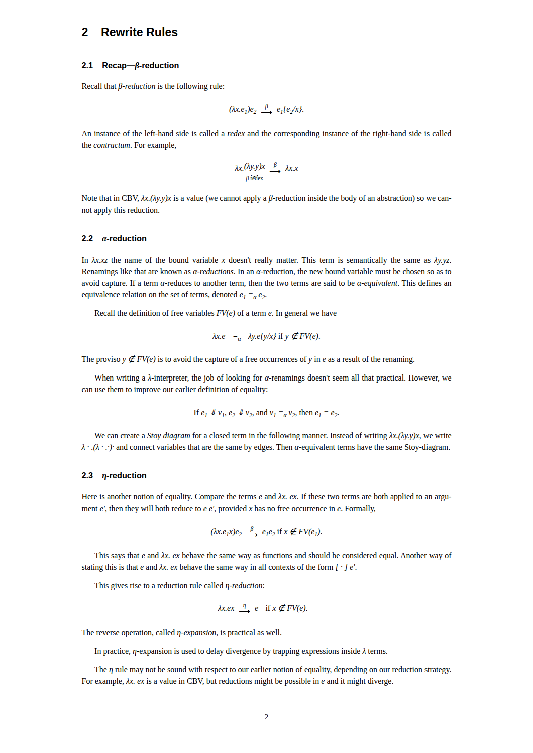2 Rewrite Rules
2.1 Recap—β-reduction
Recall that β-reduction is the following rule:
(λx.e1)e2 β⟶e1{e2/x}.
An instance of the left-hand side is called a redex and the corresponding instance of the right-hand side is called the contractum. For example,
λx.(λy.y)x⏟β redex β⟶λx.x
Note that in CBV, λx.(λy.y)x is a value (we cannot apply a β-reduction inside the body of an abstraction) so we cannot apply this reduction.
2.2 α-reduction
In λx.xz the name of the bound variable x doesn't really matter. This term is semantically the same as λy.yz. Renamings like that are known as α-reductions. In an α-reduction, the new bound variable must be chosen so as to avoid capture. If a term α-reduces to another term, then the two terms are said to be α-equivalent. This defines an equivalence relation on the set of terms, denoted e1 =α e2.
Recall the definition of free variables FV(e) of a term e. In general we have
λx.e=α λy.e{y/x} if y ∉ FV(e).
The proviso y ∉ FV(e) is to avoid the capture of a free occurrences of y in e as a result of the renaming.
When writing a λ-interpreter, the job of looking for α-renamings doesn't seem all that practical. However, we can use them to improve our earlier definition of equality:
If e1 ⇓ v1, e2 ⇓ v2, and v1 =α v2, then e1 = e2.
We can create a Stoy diagram for a closed term in the following manner. Instead of writing λx.(λy.y)x, we write λ · .(λ · .·)· and connect variables that are the same by edges. Then α-equivalent terms have the same Stoy-diagram.
2.3 η-reduction
Here is another notion of equality. Compare the terms e and λx. ex. If these two terms are both applied to an argument e′, then they will both reduce to e e′, provided x has no free occurrence in e. Formally,
(λx.e1x)e2 β⟶e1e2 if x ∉ FV(e1).
This says that e and λx. ex behave the same way as functions and should be considered equal. Another way of stating this is that e and λx. ex behave the same way in all contexts of the form [ · ] e′.
This gives rise to a reduction rule called η-reduction:
λx.ex η⟶eif x ∉ FV(e).
The reverse operation, called η-expansion, is practical as well.
In practice, η-expansion is used to delay divergence by trapping expressions inside λ terms.
The η rule may not be sound with respect to our earlier notion of equality, depending on our reduction strategy. For example, λx. ex is a value in CBV, but reductions might be possible in e and it might diverge.
2